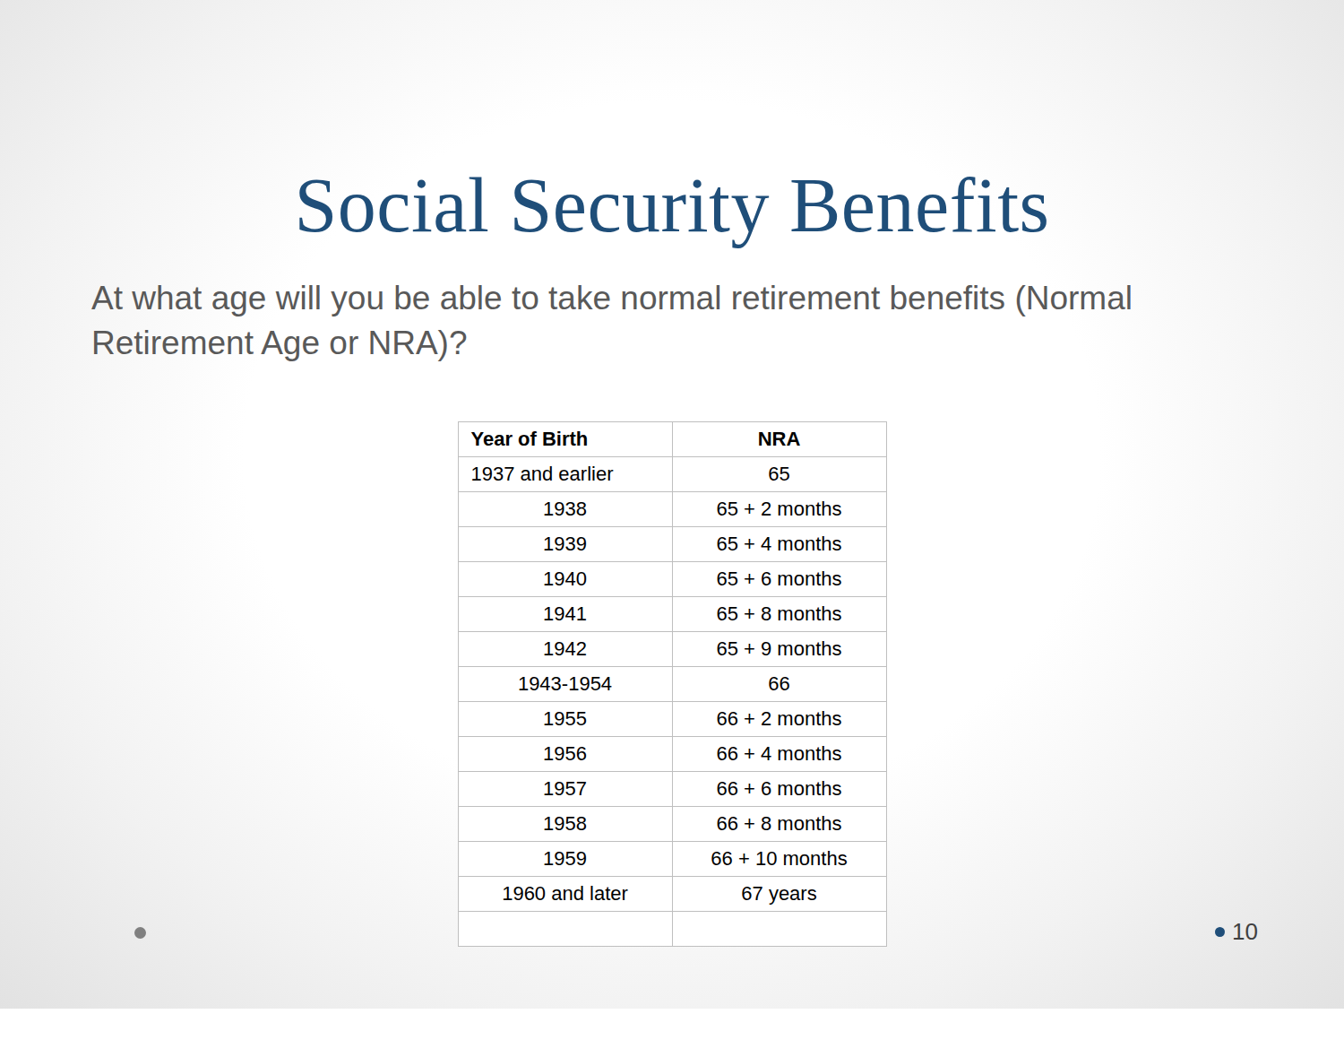Social Security Benefits
At what age will you be able to take normal retirement benefits (Normal Retirement Age or NRA)?
| Year of Birth | NRA |
| --- | --- |
| 1937 and earlier | 65 |
| 1938 | 65 + 2 months |
| 1939 | 65 + 4 months |
| 1940 | 65 + 6 months |
| 1941 | 65 + 8 months |
| 1942 | 65 + 9 months |
| 1943-1954 | 66 |
| 1955 | 66 + 2 months |
| 1956 | 66 + 4 months |
| 1957 | 66 + 6 months |
| 1958 | 66 + 8 months |
| 1959 | 66 + 10 months |
| 1960 and later | 67 years |
10